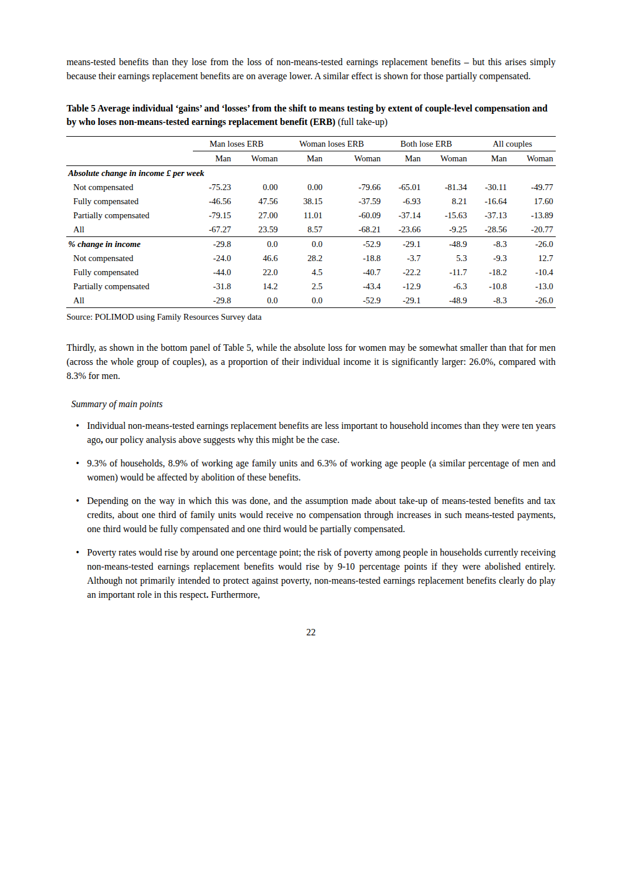means-tested benefits than they lose from the loss of non-means-tested earnings replacement benefits – but this arises simply because their earnings replacement benefits are on average lower. A similar effect is shown for those partially compensated.
Table 5 Average individual ‘gains’ and ‘losses’ from the shift to means testing by extent of couple-level compensation and by who loses non-means-tested earnings replacement benefit (ERB) (full take-up)
| | Man loses ERB | Woman loses ERB | Both lose ERB | All couples |
| --- | --- | --- | --- | --- |
| | Man | Woman | Man | Woman | Man | Woman | Man | Woman |
| Absolute change in income £ per week |
| Not compensated | -75.23 | 0.00 | 0.00 | -79.66 | -65.01 | -81.34 | -30.11 | -49.77 |
| Fully compensated | -46.56 | 47.56 | 38.15 | -37.59 | -6.93 | 8.21 | -16.64 | 17.60 |
| Partially compensated | -79.15 | 27.00 | 11.01 | -60.09 | -37.14 | -15.63 | -37.13 | -13.89 |
| All | -67.27 | 23.59 | 8.57 | -68.21 | -23.66 | -9.25 | -28.56 | -20.77 |
| % change in income | -29.8 | 0.0 | 0.0 | -52.9 | -29.1 | -48.9 | -8.3 | -26.0 |
| Not compensated | -24.0 | 46.6 | 28.2 | -18.8 | -3.7 | 5.3 | -9.3 | 12.7 |
| Fully compensated | -44.0 | 22.0 | 4.5 | -40.7 | -22.2 | -11.7 | -18.2 | -10.4 |
| Partially compensated | -31.8 | 14.2 | 2.5 | -43.4 | -12.9 | -6.3 | -10.8 | -13.0 |
| All | -29.8 | 0.0 | 0.0 | -52.9 | -29.1 | -48.9 | -8.3 | -26.0 |
Source: POLIMOD using Family Resources Survey data
Thirdly, as shown in the bottom panel of Table 5, while the absolute loss for women may be somewhat smaller than that for men (across the whole group of couples), as a proportion of their individual income it is significantly larger: 26.0%, compared with 8.3% for men.
Summary of main points
Individual non-means-tested earnings replacement benefits are less important to household incomes than they were ten years ago, our policy analysis above suggests why this might be the case.
9.3% of households, 8.9% of working age family units and 6.3% of working age people (a similar percentage of men and women) would be affected by abolition of these benefits.
Depending on the way in which this was done, and the assumption made about take-up of means-tested benefits and tax credits, about one third of family units would receive no compensation through increases in such means-tested payments, one third would be fully compensated and one third would be partially compensated.
Poverty rates would rise by around one percentage point; the risk of poverty among people in households currently receiving non-means-tested earnings replacement benefits would rise by 9-10 percentage points if they were abolished entirely. Although not primarily intended to protect against poverty, non-means-tested earnings replacement benefits clearly do play an important role in this respect. Furthermore,
22